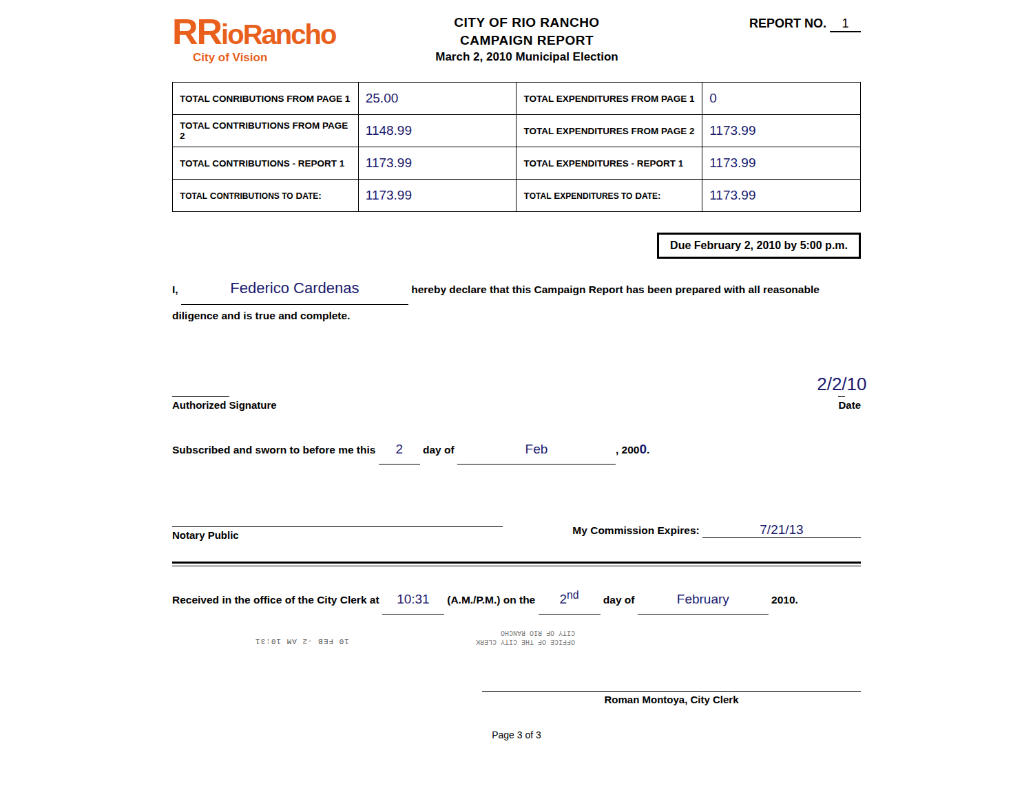RR ioRancho
City of Vision
CITY OF RIO RANCHO
CAMPAIGN REPORT
March 2, 2010 Municipal Election
REPORT NO. 1
| Total Conributions from Page 1 | 25.00 | Total Expenditures from Page 1 | 0 |
| Total Contributions from Page 2 | 1148.99 | Total Expenditures from Page 2 | 1173.99 |
| Total Contributions - Report 1 | 1173.99 | Total Expenditures - Report 1 | 1173.99 |
| T OTAL C ONTRIBUTIONS TO D ATE : | 1173.99 | T OTAL E XPENDITURES TO D ATE : | 1173.99 |
Due February 2, 2010 by 5:00 p.m.
I, Federico Cardenas hereby declare that this Campaign Report has been prepared with all reasonable diligence and is true and complete.
 
Authorized Signature
2/2/10
Date
Subscribed and sworn to before me this 2 day of Feb, 2000.
Notary Public
My Commission Expires: 7/21/13
Received in the office of the City Clerk at 10:31 (A.M./P.M.) on the 2nd day of February 2010.
10 FEB -2 AM 10:31
OFFICE OF THE CITY CLERK
CITY OF RIO RANCHO
Roman Montoya, City Clerk
Page 3 of 3